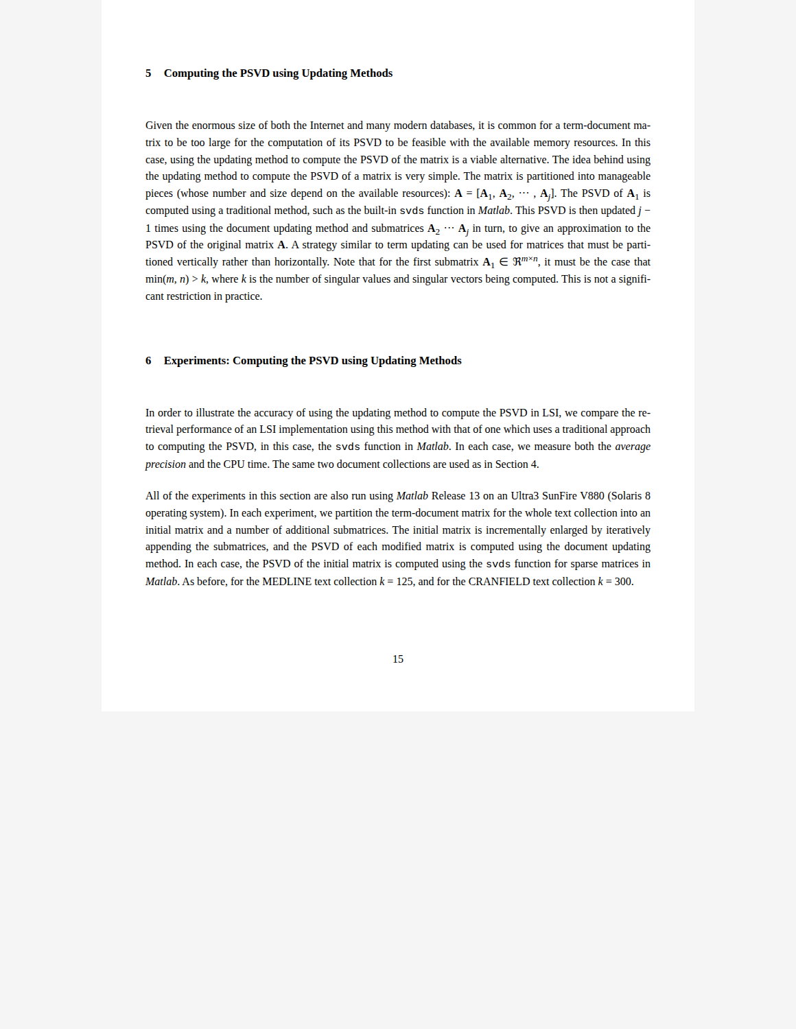5 Computing the PSVD using Updating Methods
Given the enormous size of both the Internet and many modern databases, it is common for a term-document matrix to be too large for the computation of its PSVD to be feasible with the available memory resources. In this case, using the updating method to compute the PSVD of the matrix is a viable alternative. The idea behind using the updating method to compute the PSVD of a matrix is very simple. The matrix is partitioned into manageable pieces (whose number and size depend on the available resources): A = [A1, A2, ··· , Aj]. The PSVD of A1 is computed using a traditional method, such as the built-in svds function in Matlab. This PSVD is then updated j − 1 times using the document updating method and submatrices A2 ··· Aj in turn, to give an approximation to the PSVD of the original matrix A. A strategy similar to term updating can be used for matrices that must be partitioned vertically rather than horizontally. Note that for the first submatrix A1 ∈ ℜm×n, it must be the case that min(m, n) > k, where k is the number of singular values and singular vectors being computed. This is not a significant restriction in practice.
6 Experiments: Computing the PSVD using Updating Methods
In order to illustrate the accuracy of using the updating method to compute the PSVD in LSI, we compare the retrieval performance of an LSI implementation using this method with that of one which uses a traditional approach to computing the PSVD, in this case, the svds function in Matlab. In each case, we measure both the average precision and the CPU time. The same two document collections are used as in Section 4.
All of the experiments in this section are also run using Matlab Release 13 on an Ultra3 SunFire V880 (Solaris 8 operating system). In each experiment, we partition the term-document matrix for the whole text collection into an initial matrix and a number of additional submatrices. The initial matrix is incrementally enlarged by iteratively appending the submatrices, and the PSVD of each modified matrix is computed using the document updating method. In each case, the PSVD of the initial matrix is computed using the svds function for sparse matrices in Matlab. As before, for the MEDLINE text collection k = 125, and for the CRANFIELD text collection k = 300.
15